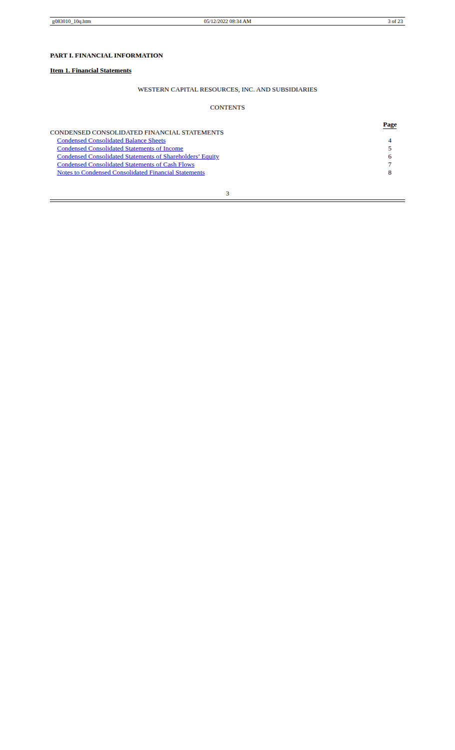g083010_10q.htm
05/12/2022 08:34 AM
3 of 23
PART I. FINANCIAL INFORMATION
Item 1. Financial Statements
WESTERN CAPITAL RESOURCES, INC. AND SUBSIDIARIES
CONTENTS
| | Page |
| CONDENSED CONSOLIDATED FINANCIAL STATEMENTS | |
| Condensed Consolidated Balance Sheets | 4 |
| Condensed Consolidated Statements of Income | 5 |
| Condensed Consolidated Statements of Shareholders’ Equity | 6 |
| Condensed Consolidated Statements of Cash Flows | 7 |
| Notes to Condensed Consolidated Financial Statements | 8 |
3